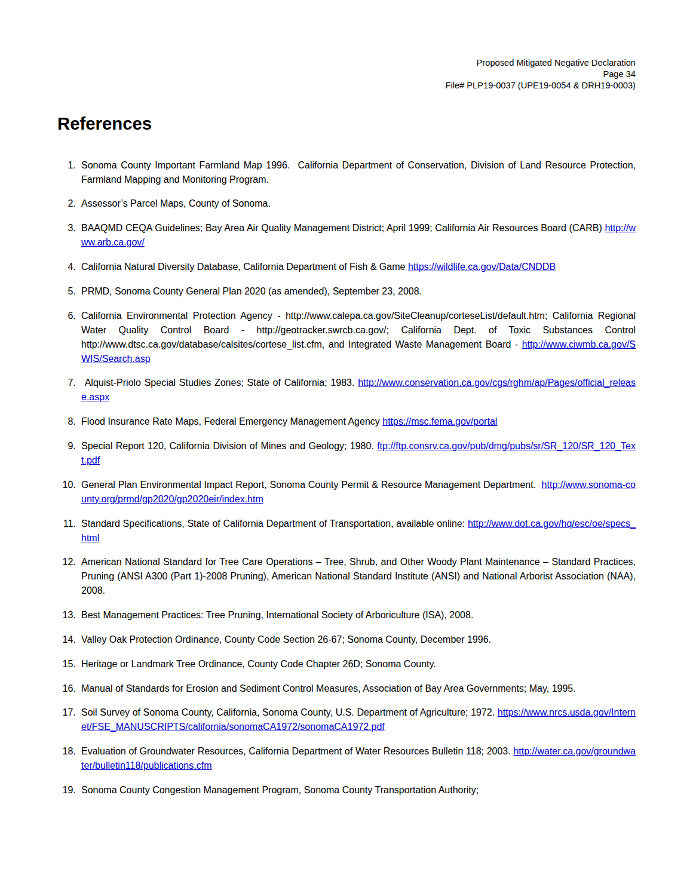Proposed Mitigated Negative Declaration
Page 34
File# PLP19-0037 (UPE19-0054 & DRH19-0003)
References
Sonoma County Important Farmland Map 1996. California Department of Conservation, Division of Land Resource Protection, Farmland Mapping and Monitoring Program.
Assessor’s Parcel Maps, County of Sonoma.
BAAQMD CEQA Guidelines; Bay Area Air Quality Management District; April 1999; California Air Resources Board (CARB) http://www.arb.ca.gov/
California Natural Diversity Database, California Department of Fish & Game https://wildlife.ca.gov/Data/CNDDB
PRMD, Sonoma County General Plan 2020 (as amended), September 23, 2008.
California Environmental Protection Agency - http://www.calepa.ca.gov/SiteCleanup/corteseList/default.htm; California Regional Water Quality Control Board - http://geotracker.swrcb.ca.gov/; California Dept. of Toxic Substances Control http://www.dtsc.ca.gov/database/calsites/cortese_list.cfm, and Integrated Waste Management Board - http://www.ciwmb.ca.gov/SWIS/Search.asp
Alquist-Priolo Special Studies Zones; State of California; 1983. http://www.conservation.ca.gov/cgs/rghm/ap/Pages/official_release.aspx
Flood Insurance Rate Maps, Federal Emergency Management Agency https://msc.fema.gov/portal
Special Report 120, California Division of Mines and Geology; 1980. ftp://ftp.consrv.ca.gov/pub/dmg/pubs/sr/SR_120/SR_120_Text.pdf
General Plan Environmental Impact Report, Sonoma County Permit & Resource Management Department. http://www.sonoma-county.org/prmd/gp2020/gp2020eir/index.htm
Standard Specifications, State of California Department of Transportation, available online: http://www.dot.ca.gov/hq/esc/oe/specs_html
American National Standard for Tree Care Operations – Tree, Shrub, and Other Woody Plant Maintenance – Standard Practices, Pruning (ANSI A300 (Part 1)-2008 Pruning), American National Standard Institute (ANSI) and National Arborist Association (NAA), 2008.
Best Management Practices: Tree Pruning, International Society of Arboriculture (ISA), 2008.
Valley Oak Protection Ordinance, County Code Section 26-67; Sonoma County, December 1996.
Heritage or Landmark Tree Ordinance, County Code Chapter 26D; Sonoma County.
Manual of Standards for Erosion and Sediment Control Measures, Association of Bay Area Governments; May, 1995.
Soil Survey of Sonoma County, California, Sonoma County, U.S. Department of Agriculture; 1972. https://www.nrcs.usda.gov/Internet/FSE_MANUSCRIPTS/california/sonomaCA1972/sonomaCA1972.pdf
Evaluation of Groundwater Resources, California Department of Water Resources Bulletin 118; 2003. http://water.ca.gov/groundwater/bulletin118/publications.cfm
Sonoma County Congestion Management Program, Sonoma County Transportation Authority;